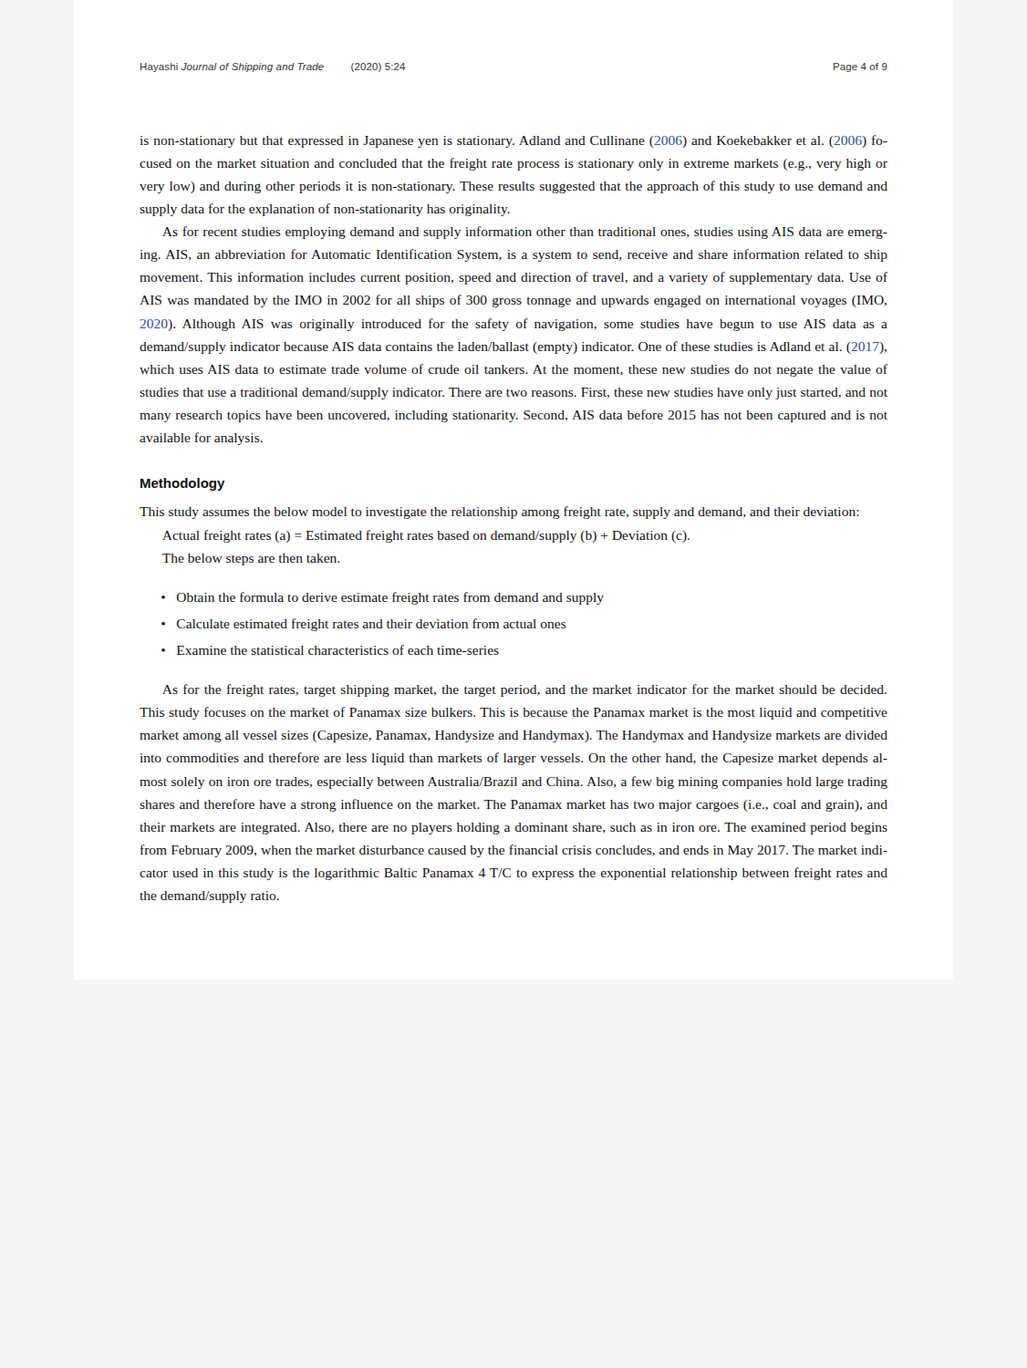Hayashi Journal of Shipping and Trade (2020) 5:24
Page 4 of 9
is non-stationary but that expressed in Japanese yen is stationary. Adland and Cullinane (2006) and Koekebakker et al. (2006) focused on the market situation and concluded that the freight rate process is stationary only in extreme markets (e.g., very high or very low) and during other periods it is non-stationary. These results suggested that the approach of this study to use demand and supply data for the explanation of non-stationarity has originality.
As for recent studies employing demand and supply information other than traditional ones, studies using AIS data are emerging. AIS, an abbreviation for Automatic Identification System, is a system to send, receive and share information related to ship movement. This information includes current position, speed and direction of travel, and a variety of supplementary data. Use of AIS was mandated by the IMO in 2002 for all ships of 300 gross tonnage and upwards engaged on international voyages (IMO, 2020). Although AIS was originally introduced for the safety of navigation, some studies have begun to use AIS data as a demand/supply indicator because AIS data contains the laden/ballast (empty) indicator. One of these studies is Adland et al. (2017), which uses AIS data to estimate trade volume of crude oil tankers. At the moment, these new studies do not negate the value of studies that use a traditional demand/supply indicator. There are two reasons. First, these new studies have only just started, and not many research topics have been uncovered, including stationarity. Second, AIS data before 2015 has not been captured and is not available for analysis.
Methodology
This study assumes the below model to investigate the relationship among freight rate, supply and demand, and their deviation:
Actual freight rates (a) = Estimated freight rates based on demand/supply (b) + Deviation (c).
The below steps are then taken.
Obtain the formula to derive estimate freight rates from demand and supply
Calculate estimated freight rates and their deviation from actual ones
Examine the statistical characteristics of each time-series
As for the freight rates, target shipping market, the target period, and the market indicator for the market should be decided. This study focuses on the market of Panamax size bulkers. This is because the Panamax market is the most liquid and competitive market among all vessel sizes (Capesize, Panamax, Handysize and Handymax). The Handymax and Handysize markets are divided into commodities and therefore are less liquid than markets of larger vessels. On the other hand, the Capesize market depends almost solely on iron ore trades, especially between Australia/Brazil and China. Also, a few big mining companies hold large trading shares and therefore have a strong influence on the market. The Panamax market has two major cargoes (i.e., coal and grain), and their markets are integrated. Also, there are no players holding a dominant share, such as in iron ore. The examined period begins from February 2009, when the market disturbance caused by the financial crisis concludes, and ends in May 2017. The market indicator used in this study is the logarithmic Baltic Panamax 4 T/C to express the exponential relationship between freight rates and the demand/supply ratio.